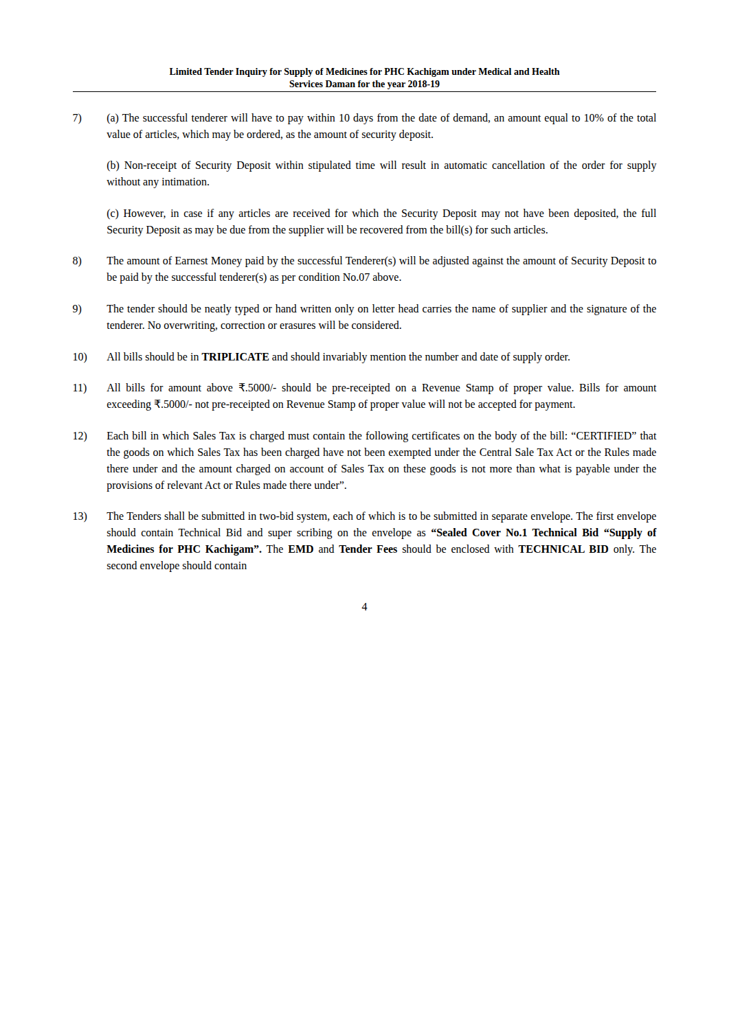Limited Tender Inquiry for Supply of Medicines for PHC Kachigam under Medical and Health
Services Daman for the year 2018-19
7)
(a) The successful tenderer will have to pay within 10 days from the date of demand, an amount equal to 10% of the total value of articles, which may be ordered, as the amount of security deposit.
(b) Non-receipt of Security Deposit within stipulated time will result in automatic cancellation of the order for supply without any intimation.
(c) However, in case if any articles are received for which the Security Deposit may not have been deposited, the full Security Deposit as may be due from the supplier will be recovered from the bill(s) for such articles.
8)
The amount of Earnest Money paid by the successful Tenderer(s) will be adjusted against the amount of Security Deposit to be paid by the successful tenderer(s) as per condition No.07 above.
9)
The tender should be neatly typed or hand written only on letter head carries the name of supplier and the signature of the tenderer. No overwriting, correction or erasures will be considered.
10)
All bills should be in TRIPLICATE and should invariably mention the number and date of supply order.
11)
All bills for amount above ₹.5000/- should be pre-receipted on a Revenue Stamp of proper value. Bills for amount exceeding ₹.5000/- not pre-receipted on Revenue Stamp of proper value will not be accepted for payment.
12)
Each bill in which Sales Tax is charged must contain the following certificates on the body of the bill: “CERTIFIED” that the goods on which Sales Tax has been charged have not been exempted under the Central Sale Tax Act or the Rules made there under and the amount charged on account of Sales Tax on these goods is not more than what is payable under the provisions of relevant Act or Rules made there under”.
13)
The Tenders shall be submitted in two-bid system, each of which is to be submitted in separate envelope. The first envelope should contain Technical Bid and super scribing on the envelope as “Sealed Cover No.1 Technical Bid “Supply of Medicines for PHC Kachigam”. The EMD and Tender Fees should be enclosed with TECHNICAL BID only. The second envelope should contain
4